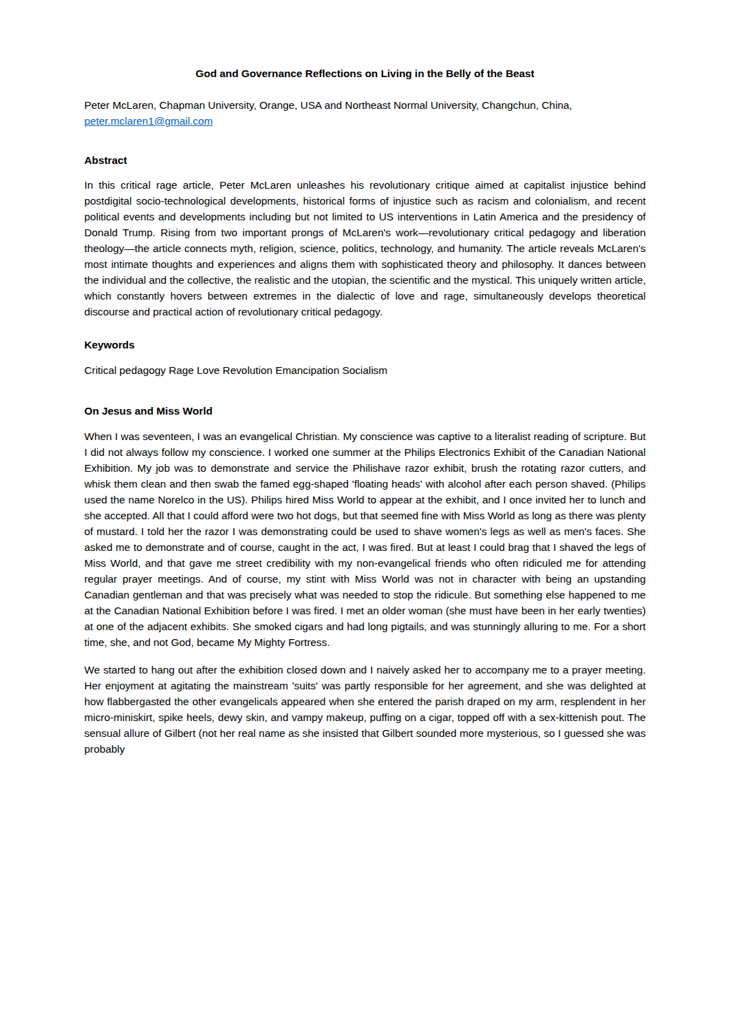God and Governance Reflections on Living in the Belly of the Beast
Peter McLaren, Chapman University, Orange, USA and Northeast Normal University, Changchun, China, peter.mclaren1@gmail.com
Abstract
In this critical rage article, Peter McLaren unleashes his revolutionary critique aimed at capitalist injustice behind postdigital socio-technological developments, historical forms of injustice such as racism and colonialism, and recent political events and developments including but not limited to US interventions in Latin America and the presidency of Donald Trump. Rising from two important prongs of McLaren's work—revolutionary critical pedagogy and liberation theology—the article connects myth, religion, science, politics, technology, and humanity. The article reveals McLaren's most intimate thoughts and experiences and aligns them with sophisticated theory and philosophy. It dances between the individual and the collective, the realistic and the utopian, the scientific and the mystical. This uniquely written article, which constantly hovers between extremes in the dialectic of love and rage, simultaneously develops theoretical discourse and practical action of revolutionary critical pedagogy.
Keywords
Critical pedagogy Rage Love Revolution Emancipation Socialism
On Jesus and Miss World
When I was seventeen, I was an evangelical Christian. My conscience was captive to a literalist reading of scripture. But I did not always follow my conscience. I worked one summer at the Philips Electronics Exhibit of the Canadian National Exhibition. My job was to demonstrate and service the Philishave razor exhibit, brush the rotating razor cutters, and whisk them clean and then swab the famed egg-shaped 'floating heads' with alcohol after each person shaved. (Philips used the name Norelco in the US). Philips hired Miss World to appear at the exhibit, and I once invited her to lunch and she accepted. All that I could afford were two hot dogs, but that seemed fine with Miss World as long as there was plenty of mustard. I told her the razor I was demonstrating could be used to shave women's legs as well as men's faces. She asked me to demonstrate and of course, caught in the act, I was fired. But at least I could brag that I shaved the legs of Miss World, and that gave me street credibility with my non-evangelical friends who often ridiculed me for attending regular prayer meetings. And of course, my stint with Miss World was not in character with being an upstanding Canadian gentleman and that was precisely what was needed to stop the ridicule. But something else happened to me at the Canadian National Exhibition before I was fired. I met an older woman (she must have been in her early twenties) at one of the adjacent exhibits. She smoked cigars and had long pigtails, and was stunningly alluring to me. For a short time, she, and not God, became My Mighty Fortress.
We started to hang out after the exhibition closed down and I naively asked her to accompany me to a prayer meeting. Her enjoyment at agitating the mainstream 'suits' was partly responsible for her agreement, and she was delighted at how flabbergasted the other evangelicals appeared when she entered the parish draped on my arm, resplendent in her micro-miniskirt, spike heels, dewy skin, and vampy makeup, puffing on a cigar, topped off with a sex-kittenish pout. The sensual allure of Gilbert (not her real name as she insisted that Gilbert sounded more mysterious, so I guessed she was probably